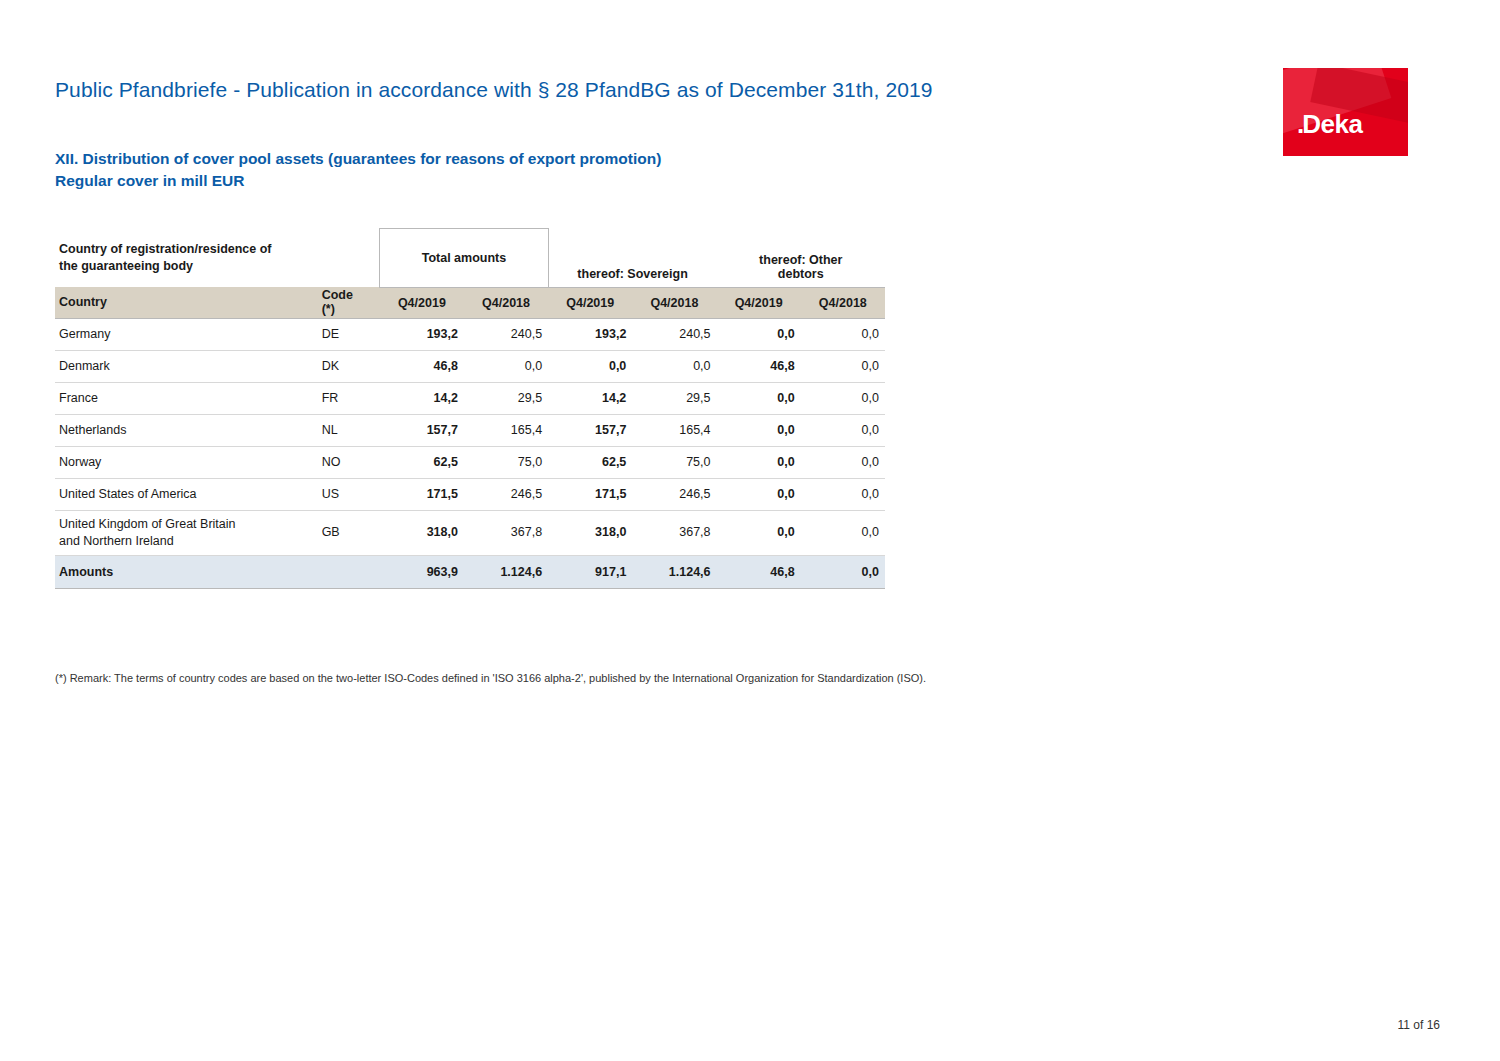Public Pfandbriefe - Publication in accordance with § 28 PfandBG as of December 31th, 2019
. Deka
XII. Distribution of cover pool assets (guarantees for reasons of export promotion)
Regular cover in mill EUR
Distribution of cover pool assets (guarantees for reasons of export promotion) - Regular cover in mill EUR
| Country of registration/residence of the guaranteeing body | Total amounts | thereof: Sovereign | thereof: Other debtors |
| --- | --- | --- | --- |
| Country | Code (*) | Q4/2019 | Q4/2018 | Q4/2019 | Q4/2018 | Q4/2019 | Q4/2018 |
| Germany | DE | 193,2 | 240,5 | 193,2 | 240,5 | 0,0 | 0,0 |
| Denmark | DK | 46,8 | 0,0 | 0,0 | 0,0 | 46,8 | 0,0 |
| France | FR | 14,2 | 29,5 | 14,2 | 29,5 | 0,0 | 0,0 |
| Netherlands | NL | 157,7 | 165,4 | 157,7 | 165,4 | 0,0 | 0,0 |
| Norway | NO | 62,5 | 75,0 | 62,5 | 75,0 | 0,0 | 0,0 |
| United States of America | US | 171,5 | 246,5 | 171,5 | 246,5 | 0,0 | 0,0 |
| United Kingdom of Great Britain and Northern Ireland | GB | 318,0 | 367,8 | 318,0 | 367,8 | 0,0 | 0,0 |
| Amounts | | 963,9 | 1.124,6 | 917,1 | 1.124,6 | 46,8 | 0,0 |
(*) Remark: The terms of country codes are based on the two-letter ISO-Codes defined in 'ISO 3166 alpha-2', published by the International Organization for Standardization (ISO).
11 of 16